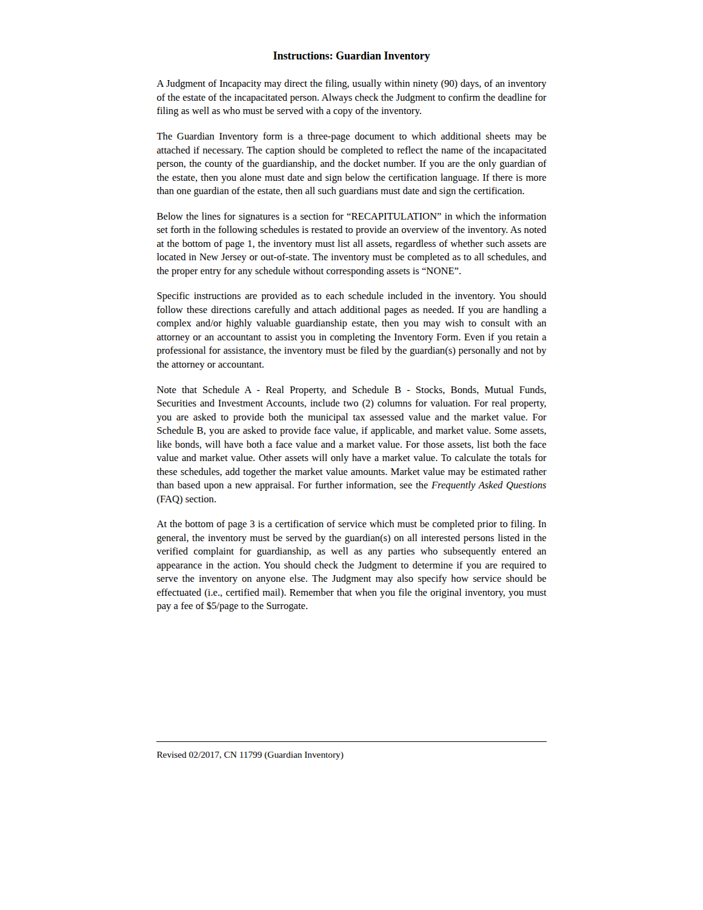Instructions: Guardian Inventory
A Judgment of Incapacity may direct the filing, usually within ninety (90) days, of an inventory of the estate of the incapacitated person. Always check the Judgment to confirm the deadline for filing as well as who must be served with a copy of the inventory.
The Guardian Inventory form is a three-page document to which additional sheets may be attached if necessary. The caption should be completed to reflect the name of the incapacitated person, the county of the guardianship, and the docket number. If you are the only guardian of the estate, then you alone must date and sign below the certification language. If there is more than one guardian of the estate, then all such guardians must date and sign the certification.
Below the lines for signatures is a section for “RECAPITULATION” in which the information set forth in the following schedules is restated to provide an overview of the inventory. As noted at the bottom of page 1, the inventory must list all assets, regardless of whether such assets are located in New Jersey or out-of-state. The inventory must be completed as to all schedules, and the proper entry for any schedule without corresponding assets is “NONE”.
Specific instructions are provided as to each schedule included in the inventory. You should follow these directions carefully and attach additional pages as needed. If you are handling a complex and/or highly valuable guardianship estate, then you may wish to consult with an attorney or an accountant to assist you in completing the Inventory Form. Even if you retain a professional for assistance, the inventory must be filed by the guardian(s) personally and not by the attorney or accountant.
Note that Schedule A - Real Property, and Schedule B - Stocks, Bonds, Mutual Funds, Securities and Investment Accounts, include two (2) columns for valuation. For real property, you are asked to provide both the municipal tax assessed value and the market value. For Schedule B, you are asked to provide face value, if applicable, and market value. Some assets, like bonds, will have both a face value and a market value. For those assets, list both the face value and market value. Other assets will only have a market value. To calculate the totals for these schedules, add together the market value amounts. Market value may be estimated rather than based upon a new appraisal. For further information, see the Frequently Asked Questions (FAQ) section.
At the bottom of page 3 is a certification of service which must be completed prior to filing. In general, the inventory must be served by the guardian(s) on all interested persons listed in the verified complaint for guardianship, as well as any parties who subsequently entered an appearance in the action. You should check the Judgment to determine if you are required to serve the inventory on anyone else. The Judgment may also specify how service should be effectuated (i.e., certified mail). Remember that when you file the original inventory, you must pay a fee of $5/page to the Surrogate.
Revised 02/2017, CN 11799 (Guardian Inventory)